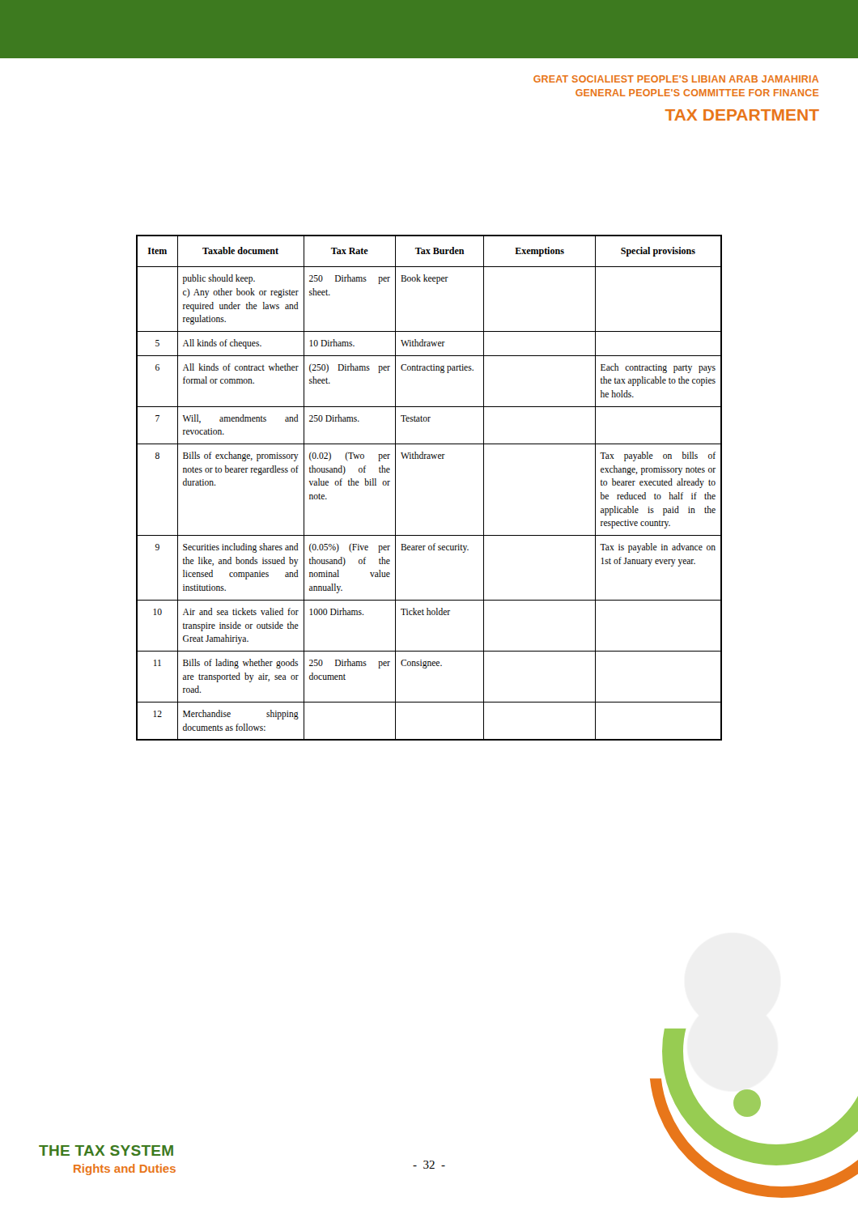GREAT SOCIALIEST PEOPLE'S LIBIAN ARAB JAMAHIRIA
GENERAL PEOPLE'S COMMITTEE FOR FINANCE
TAX DEPARTMENT
| Item | Taxable document | Tax Rate | Tax Burden | Exemptions | Special provisions |
| --- | --- | --- | --- | --- | --- |
| | public should keep. c) Any other book or register required under the laws and regulations. | 250 Dirhams per sheet. | Book keeper | | |
| 5 | All kinds of cheques. | 10 Dirhams. | Withdrawer | | |
| 6 | All kinds of contract whether formal or common. | (250) Dirhams per sheet. | Contracting parties. | | Each contracting party pays the tax applicable to the copies he holds. |
| 7 | Will, amendments and revocation. | 250 Dirhams. | Testator | | |
| 8 | Bills of exchange, promissory notes or to bearer regardless of duration. | (0.02) (Two per thousand) of the value of the bill or note. | Withdrawer | | Tax payable on bills of exchange, promissory notes or to bearer executed already to be reduced to half if the applicable is paid in the respective country. |
| 9 | Securities including shares and the like, and bonds issued by licensed companies and institutions. | (0.05%) (Five per thousand) of the nominal value annually. | Bearer of security. | | Tax is payable in advance on 1st of January every year. |
| 10 | Air and sea tickets valied for transpire inside or outside the Great Jamahiriya. | 1000 Dirhams. | Ticket holder | | |
| 11 | Bills of lading whether goods are transported by air, sea or road. | 250 Dirhams per document | Consignee. | | |
| 12 | Merchandise shipping documents as follows: | | | | |
THE TAX SYSTEM
Rights and Duties
- 32 -